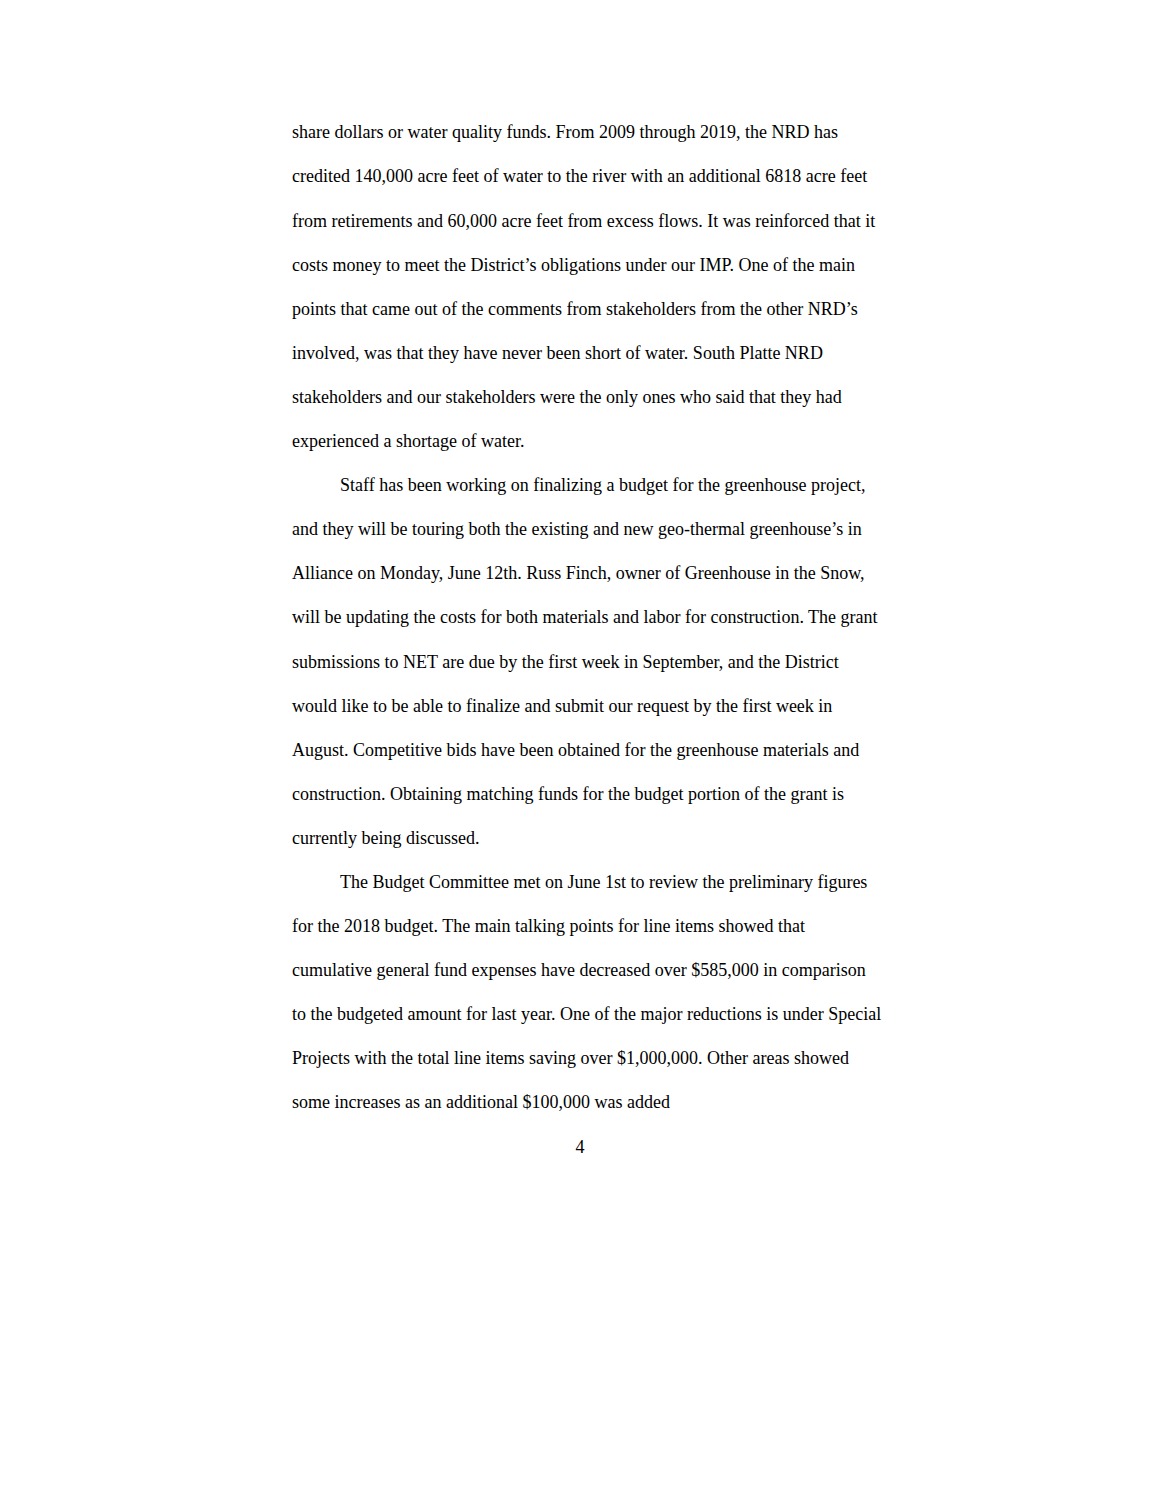share dollars or water quality funds. From 2009 through 2019, the NRD has credited 140,000 acre feet of water to the river with an additional 6818 acre feet from retirements and 60,000 acre feet from excess flows. It was reinforced that it costs money to meet the District’s obligations under our IMP. One of the main points that came out of the comments from stakeholders from the other NRD’s involved, was that they have never been short of water. South Platte NRD stakeholders and our stakeholders were the only ones who said that they had experienced a shortage of water.
Staff has been working on finalizing a budget for the greenhouse project, and they will be touring both the existing and new geo-thermal greenhouse’s in Alliance on Monday, June 12th. Russ Finch, owner of Greenhouse in the Snow, will be updating the costs for both materials and labor for construction. The grant submissions to NET are due by the first week in September, and the District would like to be able to finalize and submit our request by the first week in August. Competitive bids have been obtained for the greenhouse materials and construction. Obtaining matching funds for the budget portion of the grant is currently being discussed.
The Budget Committee met on June 1st to review the preliminary figures for the 2018 budget. The main talking points for line items showed that cumulative general fund expenses have decreased over $585,000 in comparison to the budgeted amount for last year. One of the major reductions is under Special Projects with the total line items saving over $1,000,000. Other areas showed some increases as an additional $100,000 was added
4